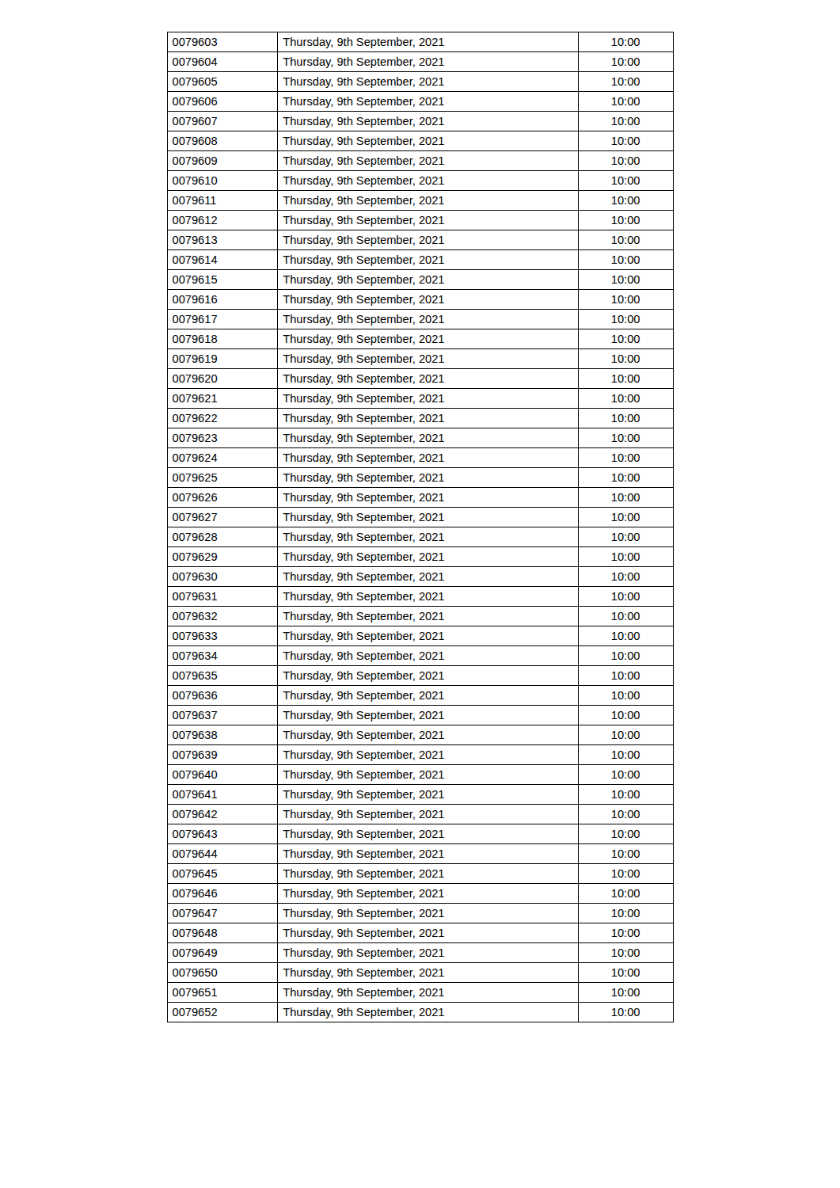| 0079603 | Thursday, 9th September, 2021 | 10:00 |
| 0079604 | Thursday, 9th September, 2021 | 10:00 |
| 0079605 | Thursday, 9th September, 2021 | 10:00 |
| 0079606 | Thursday, 9th September, 2021 | 10:00 |
| 0079607 | Thursday, 9th September, 2021 | 10:00 |
| 0079608 | Thursday, 9th September, 2021 | 10:00 |
| 0079609 | Thursday, 9th September, 2021 | 10:00 |
| 0079610 | Thursday, 9th September, 2021 | 10:00 |
| 0079611 | Thursday, 9th September, 2021 | 10:00 |
| 0079612 | Thursday, 9th September, 2021 | 10:00 |
| 0079613 | Thursday, 9th September, 2021 | 10:00 |
| 0079614 | Thursday, 9th September, 2021 | 10:00 |
| 0079615 | Thursday, 9th September, 2021 | 10:00 |
| 0079616 | Thursday, 9th September, 2021 | 10:00 |
| 0079617 | Thursday, 9th September, 2021 | 10:00 |
| 0079618 | Thursday, 9th September, 2021 | 10:00 |
| 0079619 | Thursday, 9th September, 2021 | 10:00 |
| 0079620 | Thursday, 9th September, 2021 | 10:00 |
| 0079621 | Thursday, 9th September, 2021 | 10:00 |
| 0079622 | Thursday, 9th September, 2021 | 10:00 |
| 0079623 | Thursday, 9th September, 2021 | 10:00 |
| 0079624 | Thursday, 9th September, 2021 | 10:00 |
| 0079625 | Thursday, 9th September, 2021 | 10:00 |
| 0079626 | Thursday, 9th September, 2021 | 10:00 |
| 0079627 | Thursday, 9th September, 2021 | 10:00 |
| 0079628 | Thursday, 9th September, 2021 | 10:00 |
| 0079629 | Thursday, 9th September, 2021 | 10:00 |
| 0079630 | Thursday, 9th September, 2021 | 10:00 |
| 0079631 | Thursday, 9th September, 2021 | 10:00 |
| 0079632 | Thursday, 9th September, 2021 | 10:00 |
| 0079633 | Thursday, 9th September, 2021 | 10:00 |
| 0079634 | Thursday, 9th September, 2021 | 10:00 |
| 0079635 | Thursday, 9th September, 2021 | 10:00 |
| 0079636 | Thursday, 9th September, 2021 | 10:00 |
| 0079637 | Thursday, 9th September, 2021 | 10:00 |
| 0079638 | Thursday, 9th September, 2021 | 10:00 |
| 0079639 | Thursday, 9th September, 2021 | 10:00 |
| 0079640 | Thursday, 9th September, 2021 | 10:00 |
| 0079641 | Thursday, 9th September, 2021 | 10:00 |
| 0079642 | Thursday, 9th September, 2021 | 10:00 |
| 0079643 | Thursday, 9th September, 2021 | 10:00 |
| 0079644 | Thursday, 9th September, 2021 | 10:00 |
| 0079645 | Thursday, 9th September, 2021 | 10:00 |
| 0079646 | Thursday, 9th September, 2021 | 10:00 |
| 0079647 | Thursday, 9th September, 2021 | 10:00 |
| 0079648 | Thursday, 9th September, 2021 | 10:00 |
| 0079649 | Thursday, 9th September, 2021 | 10:00 |
| 0079650 | Thursday, 9th September, 2021 | 10:00 |
| 0079651 | Thursday, 9th September, 2021 | 10:00 |
| 0079652 | Thursday, 9th September, 2021 | 10:00 |